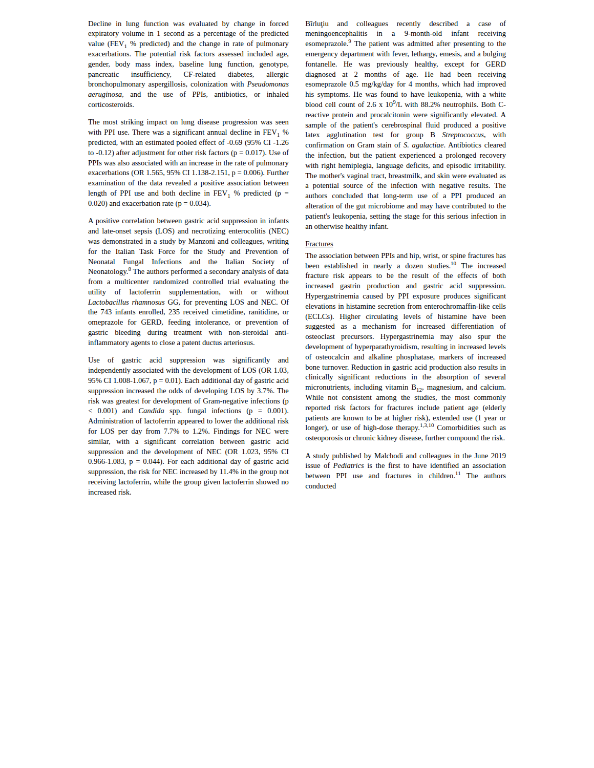Decline in lung function was evaluated by change in forced expiratory volume in 1 second as a percentage of the predicted value (FEV1 % predicted) and the change in rate of pulmonary exacerbations. The potential risk factors assessed included age, gender, body mass index, baseline lung function, genotype, pancreatic insufficiency, CF-related diabetes, allergic bronchopulmonary aspergillosis, colonization with Pseudomonas aeruginosa, and the use of PPIs, antibiotics, or inhaled corticosteroids.
The most striking impact on lung disease progression was seen with PPI use. There was a significant annual decline in FEV1 % predicted, with an estimated pooled effect of -0.69 (95% CI -1.26 to -0.12) after adjustment for other risk factors (p = 0.017). Use of PPIs was also associated with an increase in the rate of pulmonary exacerbations (OR 1.565, 95% CI 1.138-2.151, p = 0.006). Further examination of the data revealed a positive association between length of PPI use and both decline in FEV1 % predicted (p = 0.020) and exacerbation rate (p = 0.034).
A positive correlation between gastric acid suppression in infants and late-onset sepsis (LOS) and necrotizing enterocolitis (NEC) was demonstrated in a study by Manzoni and colleagues, writing for the Italian Task Force for the Study and Prevention of Neonatal Fungal Infections and the Italian Society of Neonatology.8 The authors performed a secondary analysis of data from a multicenter randomized controlled trial evaluating the utility of lactoferrin supplementation, with or without Lactobacillus rhamnosus GG, for preventing LOS and NEC. Of the 743 infants enrolled, 235 received cimetidine, ranitidine, or omeprazole for GERD, feeding intolerance, or prevention of gastric bleeding during treatment with non-steroidal anti-inflammatory agents to close a patent ductus arteriosus.
Use of gastric acid suppression was significantly and independently associated with the development of LOS (OR 1.03, 95% CI 1.008-1.067, p = 0.01). Each additional day of gastric acid suppression increased the odds of developing LOS by 3.7%. The risk was greatest for development of Gram-negative infections (p < 0.001) and Candida spp. fungal infections (p = 0.001). Administration of lactoferrin appeared to lower the additional risk for LOS per day from 7.7% to 1.2%. Findings for NEC were similar, with a significant correlation between gastric acid suppression and the development of NEC (OR 1.023, 95% CI 0.966-1.083, p = 0.044). For each additional day of gastric acid suppression, the risk for NEC increased by 11.4% in the group not receiving lactoferrin, while the group given lactoferrin showed no increased risk.
Bîrluţiu and colleagues recently described a case of meningoencephalitis in a 9-month-old infant receiving esomeprazole.9 The patient was admitted after presenting to the emergency department with fever, lethargy, emesis, and a bulging fontanelle. He was previously healthy, except for GERD diagnosed at 2 months of age. He had been receiving esomeprazole 0.5 mg/kg/day for 4 months, which had improved his symptoms. He was found to have leukopenia, with a white blood cell count of 2.6 x 109/L with 88.2% neutrophils. Both C-reactive protein and procalcitonin were significantly elevated. A sample of the patient's cerebrospinal fluid produced a positive latex agglutination test for group B Streptococcus, with confirmation on Gram stain of S. agalactiae. Antibiotics cleared the infection, but the patient experienced a prolonged recovery with right hemiplegia, language deficits, and episodic irritability. The mother's vaginal tract, breastmilk, and skin were evaluated as a potential source of the infection with negative results. The authors concluded that long-term use of a PPI produced an alteration of the gut microbiome and may have contributed to the patient's leukopenia, setting the stage for this serious infection in an otherwise healthy infant.
Fractures
The association between PPIs and hip, wrist, or spine fractures has been established in nearly a dozen studies.10 The increased fracture risk appears to be the result of the effects of both increased gastrin production and gastric acid suppression. Hypergastrinemia caused by PPI exposure produces significant elevations in histamine secretion from enterochromaffin-like cells (ECLCs). Higher circulating levels of histamine have been suggested as a mechanism for increased differentiation of osteoclast precursors. Hypergastrinemia may also spur the development of hyperparathyroidism, resulting in increased levels of osteocalcin and alkaline phosphatase, markers of increased bone turnover. Reduction in gastric acid production also results in clinically significant reductions in the absorption of several micronutrients, including vitamin B12, magnesium, and calcium. While not consistent among the studies, the most commonly reported risk factors for fractures include patient age (elderly patients are known to be at higher risk), extended use (1 year or longer), or use of high-dose therapy.1,3,10 Comorbidities such as osteoporosis or chronic kidney disease, further compound the risk.
A study published by Malchodi and colleagues in the June 2019 issue of Pediatrics is the first to have identified an association between PPI use and fractures in children.11 The authors conducted